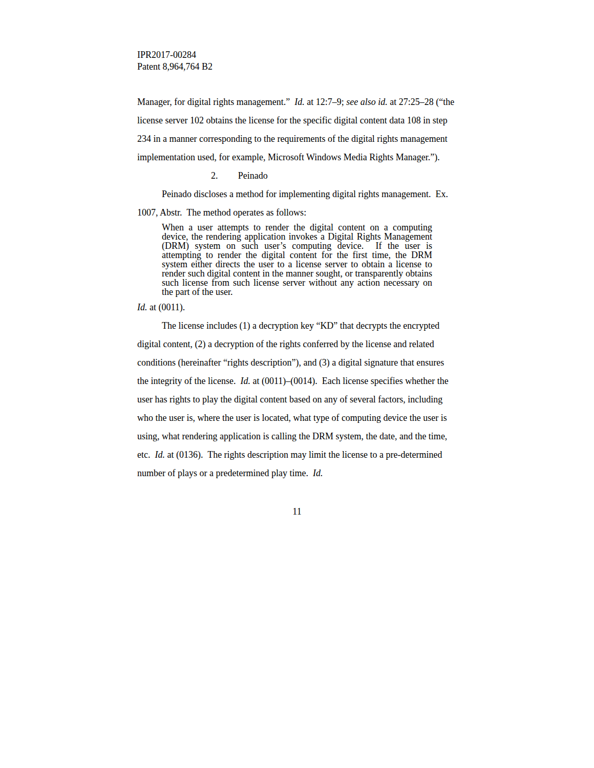IPR2017-00284
Patent 8,964,764 B2
Manager, for digital rights management.” Id. at 12:7–9; see also id. at 27:25–28 (“the license server 102 obtains the license for the specific digital content data 108 in step 234 in a manner corresponding to the requirements of the digital rights management implementation used, for example, Microsoft Windows Media Rights Manager.”).
2. Peinado
Peinado discloses a method for implementing digital rights management. Ex. 1007, Abstr. The method operates as follows:
When a user attempts to render the digital content on a computing device, the rendering application invokes a Digital Rights Management (DRM) system on such user’s computing device. If the user is attempting to render the digital content for the first time, the DRM system either directs the user to a license server to obtain a license to render such digital content in the manner sought, or transparently obtains such license from such license server without any action necessary on the part of the user.
Id. at (0011).
The license includes (1) a decryption key “KD” that decrypts the encrypted digital content, (2) a decryption of the rights conferred by the license and related conditions (hereinafter “rights description”), and (3) a digital signature that ensures the integrity of the license. Id. at (0011)–(0014). Each license specifies whether the user has rights to play the digital content based on any of several factors, including who the user is, where the user is located, what type of computing device the user is using, what rendering application is calling the DRM system, the date, and the time, etc. Id. at (0136). The rights description may limit the license to a pre-determined number of plays or a predetermined play time. Id.
11